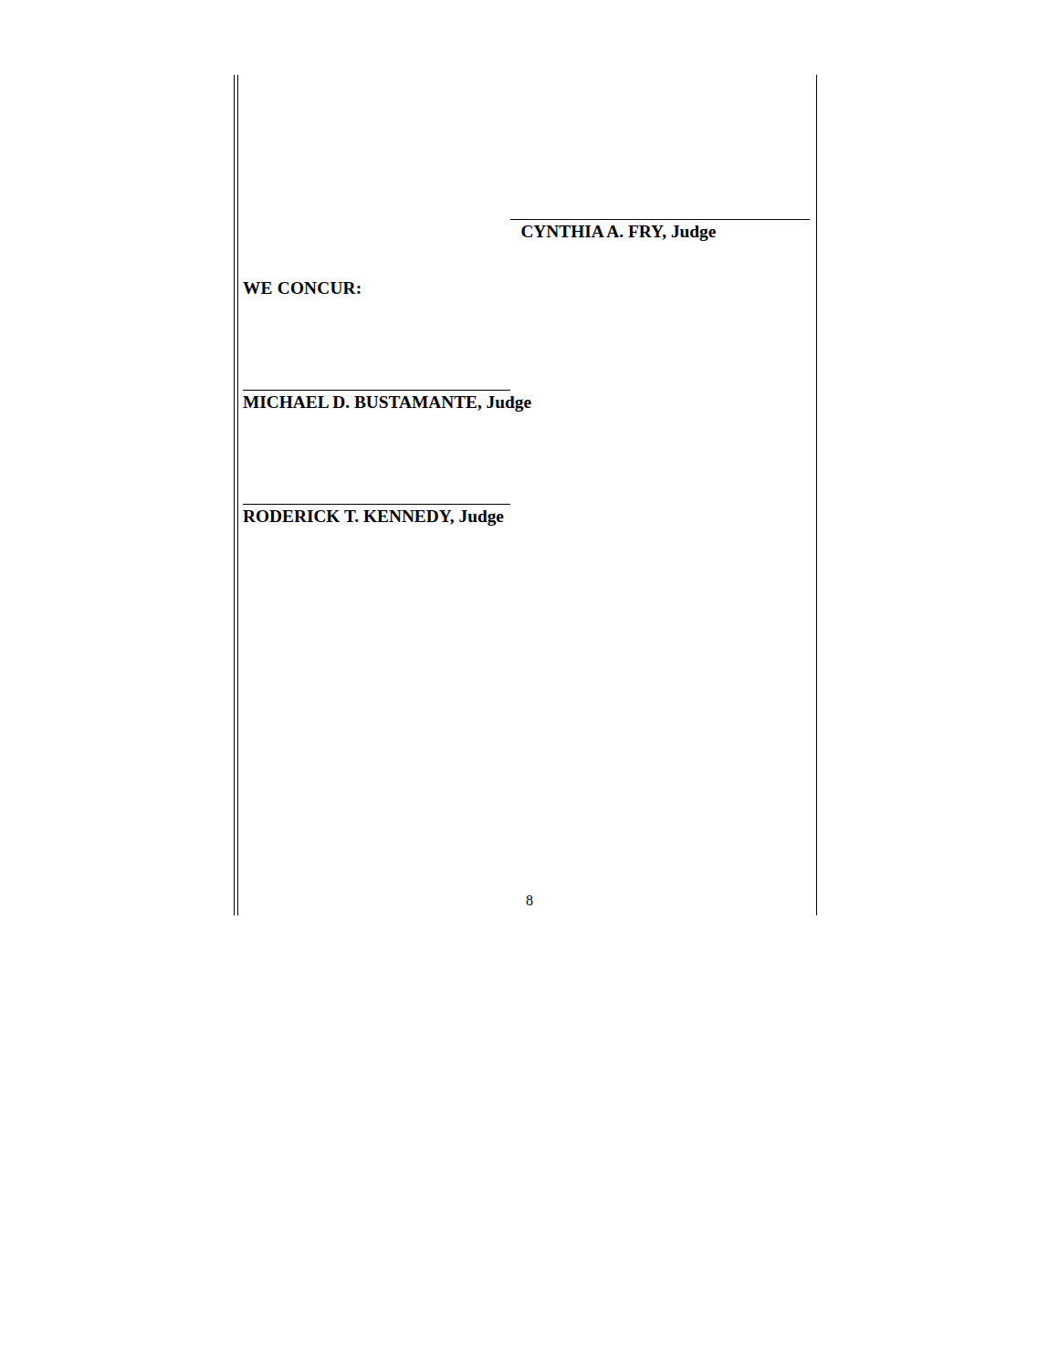CYNTHIA A. FRY, Judge
WE CONCUR:
MICHAEL D. BUSTAMANTE, Judge
RODERICK T. KENNEDY, Judge
8